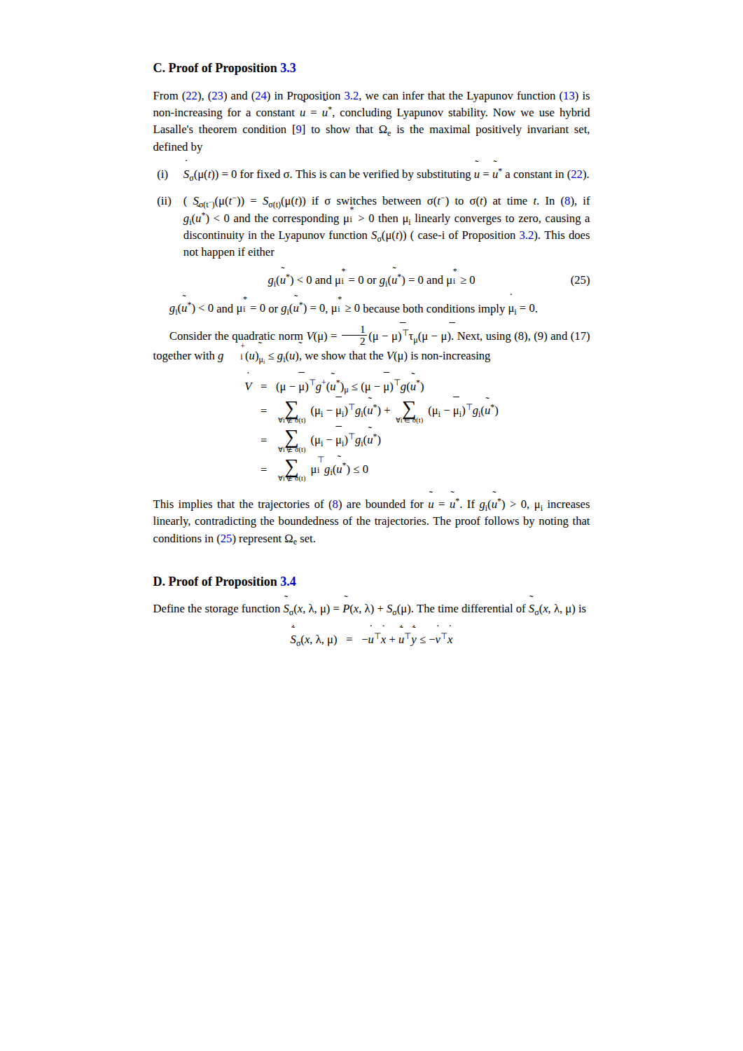C. Proof of Proposition 3.3
From (22), (23) and (24) in Proposition 3.2, we can infer that the Lyapunov function (13) is non-increasing for a constant u = u*, concluding Lyapunov stability. Now we use hybrid Lasalle's theorem condition [9] to show that Ωe is the maximal positively invariant set, defined by
(i) Sσ(μ(t)) = 0 for fixed σ. This is can be verified by substituting u = u* a constant in (22).
(ii) ( Sσ(t−)(μ(t−)) = Sσ(t)(μ(t)) if σ switches between σ(t−) to σ(t) at time t. In (8), if gi(u*) < 0 and the corresponding μ*i > 0 then μi linearly converges to zero, causing a discontinuity in the Lyapunov function Sσ(μ(t)) ( case-i of Proposition 3.2). This does not happen if either
gi(u*) < 0 and μ*i = 0 or gi(u*) = 0 and μ*i ≥ 0 (25)
gi(u*) < 0 and μ*i = 0 or gi(u*) = 0, μ*i ≥ 0 because both conditions imply μi = 0.
Consider the quadratic norm V(μ) = 12(μ − μ)⊤τμ(μ − μ). Next, using (8), (9) and (17) together with g+i(u)μi ≤ gi(u), we show that the V(μ) is non-increasing
| V | = | (μ − μ ) ⊤ g + ( u * ) μ ≤ (μ − μ ) ⊤ g ( u * ) |
| | = | ∑ ∀i ∉ σ(t) (μ i − μ i ) ⊤ g i ( u * ) + ∑ ∀i ∈ σ(t) (μ i − μ i ) ⊤ g i ( u * ) |
| | = | ∑ ∀i ∉ σ(t) (μ i − μ i ) ⊤ g i ( u * ) |
| | = | ∑ ∀i ∉ σ(t) μ ⊤ i g i ( u * ) ≤ 0 |
This implies that the trajectories of (8) are bounded for u = u*. If gi(u*) > 0, μi increases linearly, contradicting the boundedness of the trajectories. The proof follows by noting that conditions in (25) represent Ωe set.
D. Proof of Proposition 3.4
Define the storage function Sσ(x, λ, μ) = P(x, λ) + Sσ(μ). The time differential of Sσ(x, λ, μ) is
| S σ ( x , λ, μ) | = | − u ⊤ x + u ⊤ y ≤ − v ⊤ x |